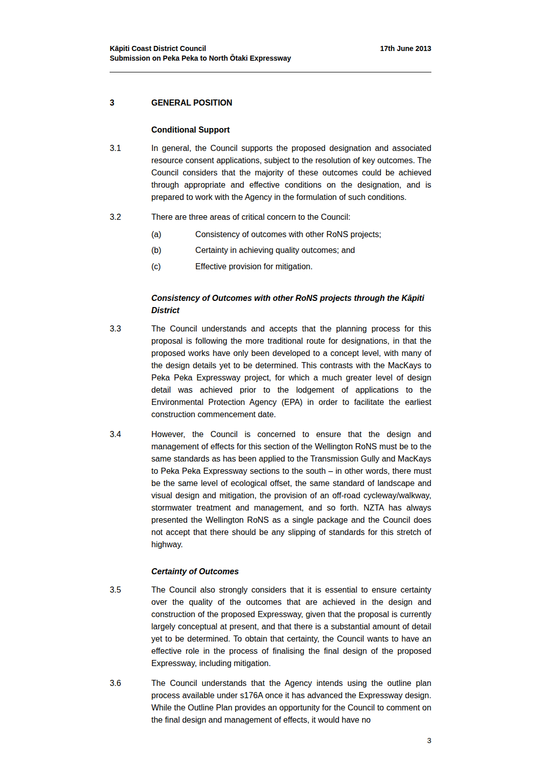Kāpiti Coast District Council
Submission on Peka Peka to North Ōtaki Expressway
17th June 2013
3 GENERAL POSITION
Conditional Support
3.1
In general, the Council supports the proposed designation and associated resource consent applications, subject to the resolution of key outcomes. The Council considers that the majority of these outcomes could be achieved through appropriate and effective conditions on the designation, and is prepared to work with the Agency in the formulation of such conditions.
3.2
There are three areas of critical concern to the Council:
(a) Consistency of outcomes with other RoNS projects;
(b) Certainty in achieving quality outcomes; and
(c) Effective provision for mitigation.
Consistency of Outcomes with other RoNS projects through the Kāpiti District
3.3
The Council understands and accepts that the planning process for this proposal is following the more traditional route for designations, in that the proposed works have only been developed to a concept level, with many of the design details yet to be determined. This contrasts with the MacKays to Peka Peka Expressway project, for which a much greater level of design detail was achieved prior to the lodgement of applications to the Environmental Protection Agency (EPA) in order to facilitate the earliest construction commencement date.
3.4
However, the Council is concerned to ensure that the design and management of effects for this section of the Wellington RoNS must be to the same standards as has been applied to the Transmission Gully and MacKays to Peka Peka Expressway sections to the south – in other words, there must be the same level of ecological offset, the same standard of landscape and visual design and mitigation, the provision of an off-road cycleway/walkway, stormwater treatment and management, and so forth. NZTA has always presented the Wellington RoNS as a single package and the Council does not accept that there should be any slipping of standards for this stretch of highway.
Certainty of Outcomes
3.5
The Council also strongly considers that it is essential to ensure certainty over the quality of the outcomes that are achieved in the design and construction of the proposed Expressway, given that the proposal is currently largely conceptual at present, and that there is a substantial amount of detail yet to be determined. To obtain that certainty, the Council wants to have an effective role in the process of finalising the final design of the proposed Expressway, including mitigation.
3.6
The Council understands that the Agency intends using the outline plan process available under s176A once it has advanced the Expressway design. While the Outline Plan provides an opportunity for the Council to comment on the final design and management of effects, it would have no
3